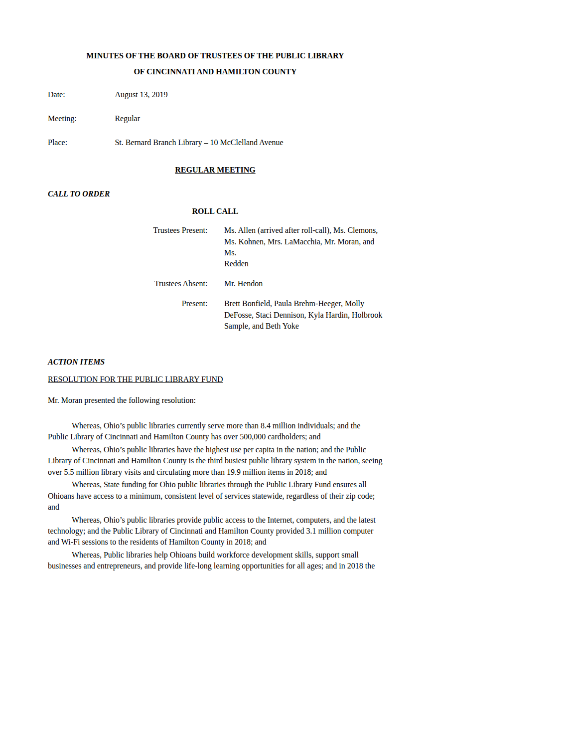MINUTES OF THE BOARD OF TRUSTEES OF THE PUBLIC LIBRARY
OF CINCINNATI AND HAMILTON COUNTY
Date: August 13, 2019
Meeting: Regular
Place: St. Bernard Branch Library – 10 McClelland Avenue
REGULAR MEETING
CALL TO ORDER
ROLL CALL
| Trustees Present: | Ms. Allen (arrived after roll-call), Ms. Clemons, Ms. Kohnen, Mrs. LaMacchia, Mr. Moran, and Ms. Redden |
| Trustees Absent: | Mr. Hendon |
| Present: | Brett Bonfield, Paula Brehm-Heeger, Molly DeFosse, Staci Dennison, Kyla Hardin, Holbrook Sample, and Beth Yoke |
ACTION ITEMS
RESOLUTION FOR THE PUBLIC LIBRARY FUND
Mr. Moran presented the following resolution:
Whereas, Ohio’s public libraries currently serve more than 8.4 million individuals; and the Public Library of Cincinnati and Hamilton County has over 500,000 cardholders; and
Whereas, Ohio’s public libraries have the highest use per capita in the nation; and the Public Library of Cincinnati and Hamilton County is the third busiest public library system in the nation, seeing over 5.5 million library visits and circulating more than 19.9 million items in 2018; and
Whereas, State funding for Ohio public libraries through the Public Library Fund ensures all Ohioans have access to a minimum, consistent level of services statewide, regardless of their zip code; and
Whereas, Ohio’s public libraries provide public access to the Internet, computers, and the latest technology; and the Public Library of Cincinnati and Hamilton County provided 3.1 million computer and Wi-Fi sessions to the residents of Hamilton County in 2018; and
Whereas, Public libraries help Ohioans build workforce development skills, support small businesses and entrepreneurs, and provide life-long learning opportunities for all ages; and in 2018 the